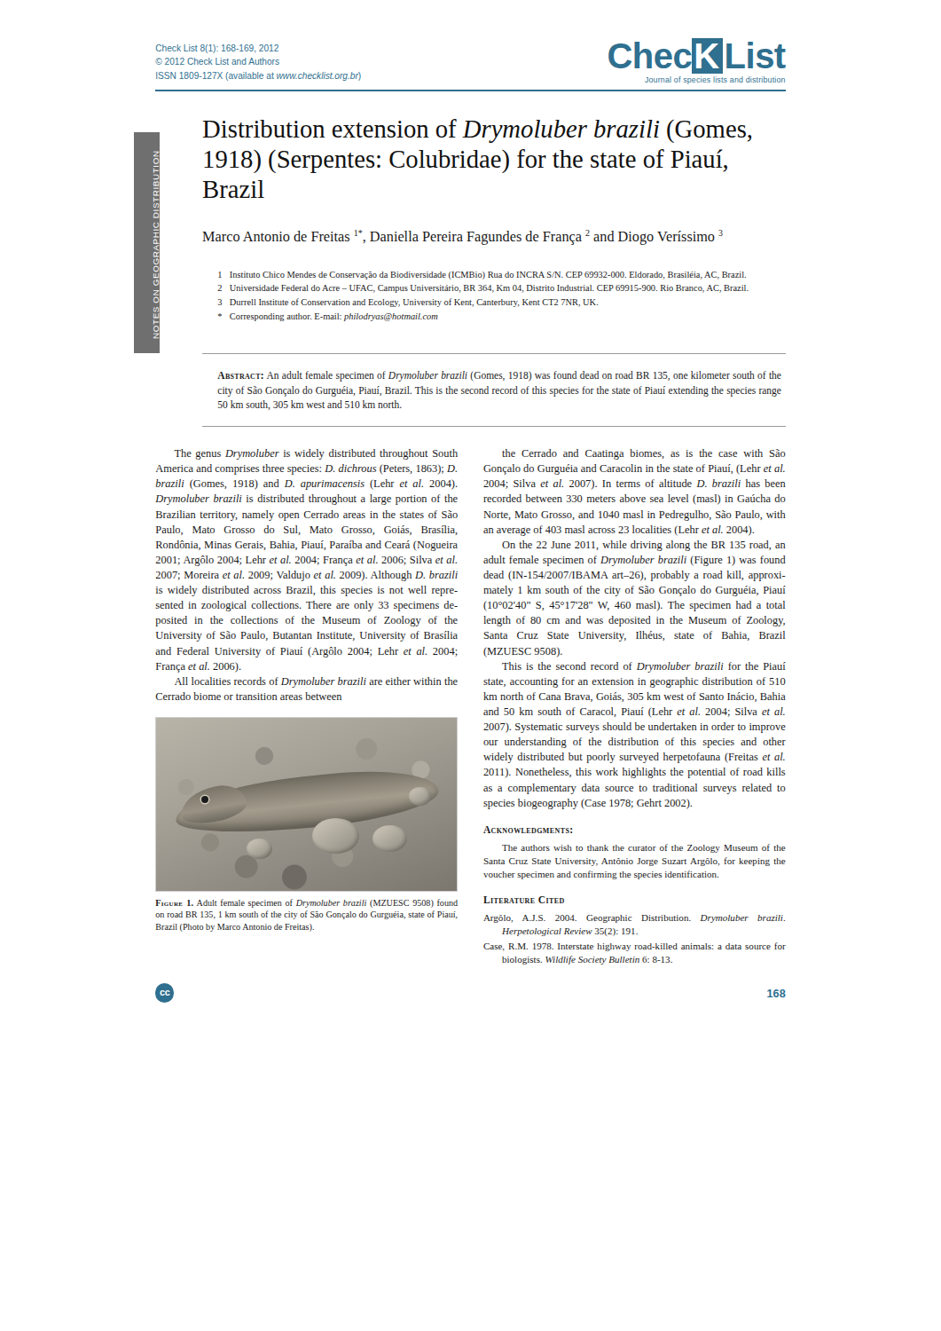Check List 8(1): 168-169, 2012
© 2012 Check List and Authors
ISSN 1809-127X (available at www.checklist.org.br)
ChecKList
Journal of species lists and distribution
Notes on Geographic Distribution
Distribution extension of Drymoluber brazili (Gomes, 1918) (Serpentes: Colubridae) for the state of Piauí, Brazil
Marco Antonio de Freitas 1*, Daniella Pereira Fagundes de França 2 and Diogo Veríssimo 3
1 Instituto Chico Mendes de Conservação da Biodiversidade (ICMBio) Rua do INCRA S/N. CEP 69932-000. Eldorado, Brasiléia, AC, Brazil.
2 Universidade Federal do Acre – UFAC, Campus Universitário, BR 364, Km 04, Distrito Industrial. CEP 69915-900. Rio Branco, AC, Brazil.
3 Durrell Institute of Conservation and Ecology, University of Kent, Canterbury, Kent CT2 7NR, UK.
*Corresponding author. E-mail: philodryas@hotmail.com
Abstract: An adult female specimen of Drymoluber brazili (Gomes, 1918) was found dead on road BR 135, one kilometer south of the city of São Gonçalo do Gurguéia, Piauí, Brazil. This is the second record of this species for the state of Piauí extending the species range 50 km south, 305 km west and 510 km north.
The genus Drymoluber is widely distributed throughout South America and comprises three species: D. dichrous (Peters, 1863); D. brazili (Gomes, 1918) and D. apurimacensis (Lehr et al. 2004). Drymoluber brazili is distributed throughout a large portion of the Brazilian territory, namely open Cerrado areas in the states of São Paulo, Mato Grosso do Sul, Mato Grosso, Goiás, Brasília, Rondônia, Minas Gerais, Bahia, Piauí, Paraíba and Ceará (Nogueira 2001; Argôlo 2004; Lehr et al. 2004; França et al. 2006; Silva et al. 2007; Moreira et al. 2009; Valdujo et al. 2009). Although D. brazili is widely distributed across Brazil, this species is not well represented in zoological collections. There are only 33 specimens deposited in the collections of the Museum of Zoology of the University of São Paulo, Butantan Institute, University of Brasília and Federal University of Piauí (Argôlo 2004; Lehr et al. 2004; França et al. 2006).
All localities records of Drymoluber brazili are either within the Cerrado biome or transition areas between
Figure 1. Adult female specimen of Drymoluber brazili (MZUESC 9508) found on road BR 135, 1 km south of the city of São Gonçalo do Gurguéia, state of Piauí, Brazil (Photo by Marco Antonio de Freitas).
the Cerrado and Caatinga biomes, as is the case with São Gonçalo do Gurguéia and Caracolin in the state of Piauí, (Lehr et al. 2004; Silva et al. 2007). In terms of altitude D. brazili has been recorded between 330 meters above sea level (masl) in Gaúcha do Norte, Mato Grosso, and 1040 masl in Pedregulho, São Paulo, with an average of 403 masl across 23 localities (Lehr et al. 2004).
On the 22 June 2011, while driving along the BR 135 road, an adult female specimen of Drymoluber brazili (Figure 1) was found dead (IN-154/2007/IBAMA art–26), probably a road kill, approximately 1 km south of the city of São Gonçalo do Gurguéia, Piauí (10°02'40" S, 45°17'28" W, 460 masl). The specimen had a total length of 80 cm and was deposited in the Museum of Zoology, Santa Cruz State University, Ilhéus, state of Bahia, Brazil (MZUESC 9508).
This is the second record of Drymoluber brazili for the Piauí state, accounting for an extension in geographic distribution of 510 km north of Cana Brava, Goiás, 305 km west of Santo Inácio, Bahia and 50 km south of Caracol, Piauí (Lehr et al. 2004; Silva et al. 2007). Systematic surveys should be undertaken in order to improve our understanding of the distribution of this species and other widely distributed but poorly surveyed herpetofauna (Freitas et al. 2011). Nonetheless, this work highlights the potential of road kills as a complementary data source to traditional surveys related to species biogeography (Case 1978; Gehrt 2002).
Acknowledgments:
The authors wish to thank the curator of the Zoology Museum of the Santa Cruz State University, Antônio Jorge Suzart Argôlo, for keeping the voucher specimen and confirming the species identification.
Literature Cited
Argôlo, A.J.S. 2004. Geographic Distribution. Drymoluber brazili. Herpetological Review 35(2): 191.
Case, R.M. 1978. Interstate highway road-killed animals: a data source for biologists. Wildlife Society Bulletin 6: 8-13.
cc
168